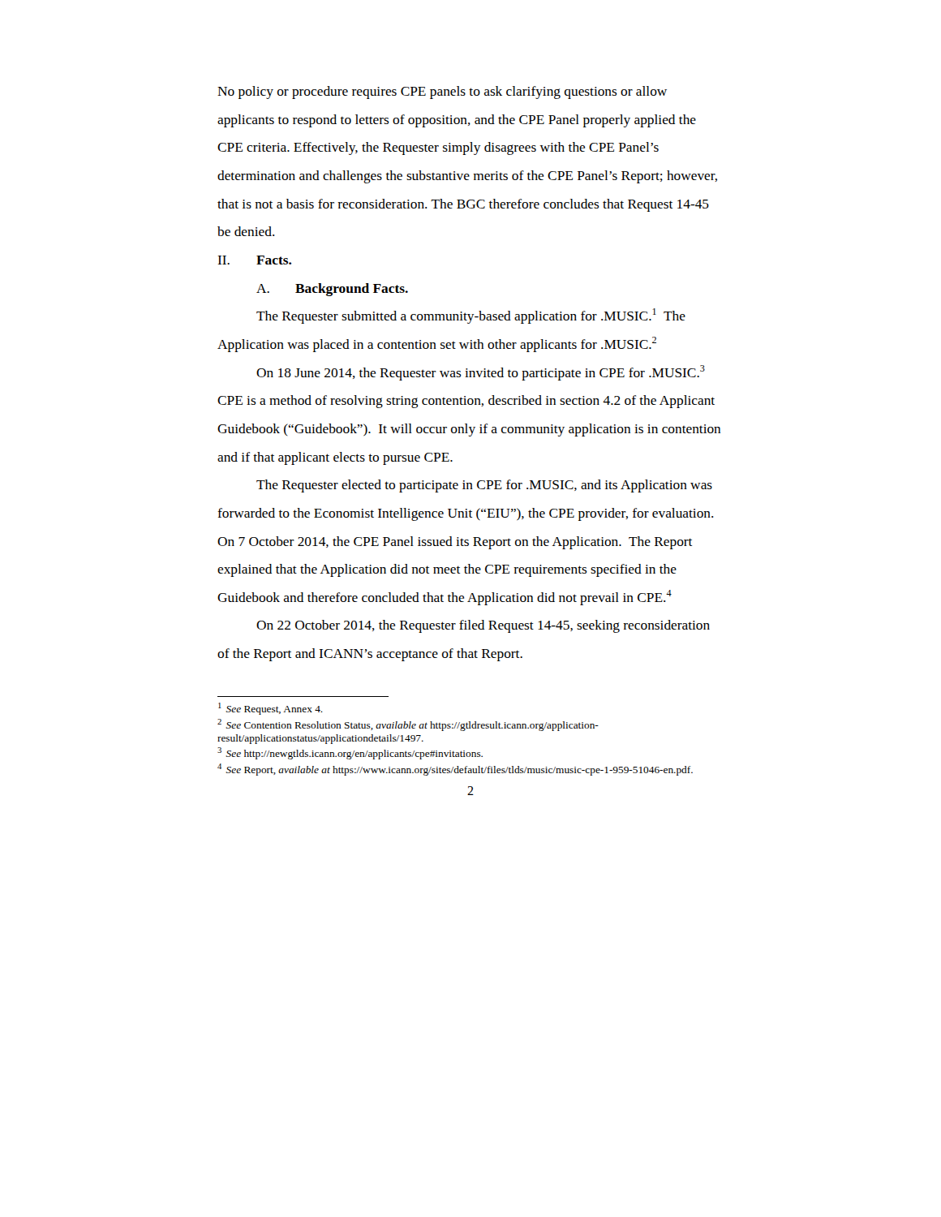No policy or procedure requires CPE panels to ask clarifying questions or allow applicants to respond to letters of opposition, and the CPE Panel properly applied the CPE criteria. Effectively, the Requester simply disagrees with the CPE Panel’s determination and challenges the substantive merits of the CPE Panel’s Report; however, that is not a basis for reconsideration. The BGC therefore concludes that Request 14-45 be denied.
II. Facts.
A. Background Facts.
The Requester submitted a community-based application for .MUSIC.1 The Application was placed in a contention set with other applicants for .MUSIC.2
On 18 June 2014, the Requester was invited to participate in CPE for .MUSIC.3 CPE is a method of resolving string contention, described in section 4.2 of the Applicant Guidebook (“Guidebook”). It will occur only if a community application is in contention and if that applicant elects to pursue CPE.
The Requester elected to participate in CPE for .MUSIC, and its Application was forwarded to the Economist Intelligence Unit (“EIU”), the CPE provider, for evaluation. On 7 October 2014, the CPE Panel issued its Report on the Application. The Report explained that the Application did not meet the CPE requirements specified in the Guidebook and therefore concluded that the Application did not prevail in CPE.4
On 22 October 2014, the Requester filed Request 14-45, seeking reconsideration of the Report and ICANN’s acceptance of that Report.
1 See Request, Annex 4.
2 See Contention Resolution Status, available at https://gtldresult.icann.org/application-result/applicationstatus/applicationdetails/1497.
3 See http://newgtlds.icann.org/en/applicants/cpe#invitations.
4 See Report, available at https://www.icann.org/sites/default/files/tlds/music/music-cpe-1-959-51046-en.pdf.
2